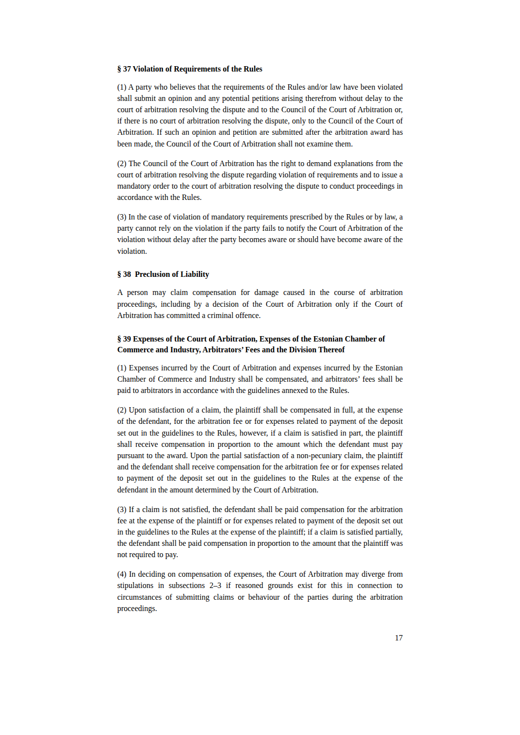§ 37 Violation of Requirements of the Rules
(1) A party who believes that the requirements of the Rules and/or law have been violated shall submit an opinion and any potential petitions arising therefrom without delay to the court of arbitration resolving the dispute and to the Council of the Court of Arbitration or, if there is no court of arbitration resolving the dispute, only to the Council of the Court of Arbitration. If such an opinion and petition are submitted after the arbitration award has been made, the Council of the Court of Arbitration shall not examine them.
(2) The Council of the Court of Arbitration has the right to demand explanations from the court of arbitration resolving the dispute regarding violation of requirements and to issue a mandatory order to the court of arbitration resolving the dispute to conduct proceedings in accordance with the Rules.
(3) In the case of violation of mandatory requirements prescribed by the Rules or by law, a party cannot rely on the violation if the party fails to notify the Court of Arbitration of the violation without delay after the party becomes aware or should have become aware of the violation.
§ 38 Preclusion of Liability
A person may claim compensation for damage caused in the course of arbitration proceedings, including by a decision of the Court of Arbitration only if the Court of Arbitration has committed a criminal offence.
§ 39 Expenses of the Court of Arbitration, Expenses of the Estonian Chamber of Commerce and Industry, Arbitrators’ Fees and the Division Thereof
(1) Expenses incurred by the Court of Arbitration and expenses incurred by the Estonian Chamber of Commerce and Industry shall be compensated, and arbitrators’ fees shall be paid to arbitrators in accordance with the guidelines annexed to the Rules.
(2) Upon satisfaction of a claim, the plaintiff shall be compensated in full, at the expense of the defendant, for the arbitration fee or for expenses related to payment of the deposit set out in the guidelines to the Rules, however, if a claim is satisfied in part, the plaintiff shall receive compensation in proportion to the amount which the defendant must pay pursuant to the award. Upon the partial satisfaction of a non-pecuniary claim, the plaintiff and the defendant shall receive compensation for the arbitration fee or for expenses related to payment of the deposit set out in the guidelines to the Rules at the expense of the defendant in the amount determined by the Court of Arbitration.
(3) If a claim is not satisfied, the defendant shall be paid compensation for the arbitration fee at the expense of the plaintiff or for expenses related to payment of the deposit set out in the guidelines to the Rules at the expense of the plaintiff; if a claim is satisfied partially, the defendant shall be paid compensation in proportion to the amount that the plaintiff was not required to pay.
(4) In deciding on compensation of expenses, the Court of Arbitration may diverge from stipulations in subsections 2–3 if reasoned grounds exist for this in connection to circumstances of submitting claims or behaviour of the parties during the arbitration proceedings.
17